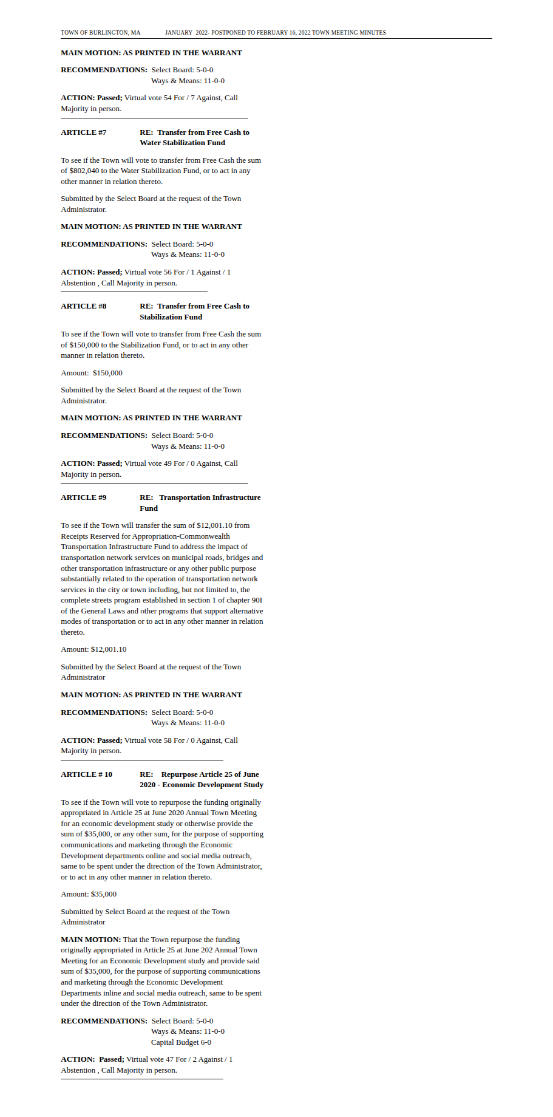TOWN OF BURLINGTON, MA JANUARY 2022- POSTPONED TO FEBRUARY 16, 2022 TOWN MEETING MINUTES
MAIN MOTION: AS PRINTED IN THE WARRANT
RECOMMENDATIONS: Select Board: 5-0-0 Ways & Means: 11-0-0
ACTION: Passed; Virtual vote 54 For / 7 Against, Call Majority in person.
ARTICLE #7
RE: Transfer from Free Cash to Water Stabilization Fund
To see if the Town will vote to transfer from Free Cash the sum of $802,040 to the Water Stabilization Fund, or to act in any other manner in relation thereto.
Submitted by the Select Board at the request of the Town Administrator.
MAIN MOTION: AS PRINTED IN THE WARRANT
RECOMMENDATIONS: Select Board: 5-0-0 Ways & Means: 11-0-0
ACTION: Passed; Virtual vote 56 For / 1 Against / 1 Abstention , Call Majority in person.
ARTICLE #8
RE: Transfer from Free Cash to Stabilization Fund
To see if the Town will vote to transfer from Free Cash the sum of $150,000 to the Stabilization Fund, or to act in any other manner in relation thereto.
Amount: $150,000
Submitted by the Select Board at the request of the Town Administrator.
MAIN MOTION: AS PRINTED IN THE WARRANT
RECOMMENDATIONS: Select Board: 5-0-0 Ways & Means: 11-0-0
ACTION: Passed; Virtual vote 49 For / 0 Against, Call Majority in person.
ARTICLE #9
RE: Transportation Infrastructure Fund
To see if the Town will transfer the sum of $12,001.10 from Receipts Reserved for Appropriation-Commonwealth Transportation Infrastructure Fund to address the impact of transportation network services on municipal roads, bridges and other transportation infrastructure or any other public purpose substantially related to the operation of transportation network services in the city or town including, but not limited to, the complete streets program established in section 1 of chapter 90I of the General Laws and other programs that support alternative modes of transportation or to act in any other manner in relation thereto.
Amount: $12,001.10
Submitted by the Select Board at the request of the Town Administrator
MAIN MOTION: AS PRINTED IN THE WARRANT
RECOMMENDATIONS: Select Board: 5-0-0 Ways & Means: 11-0-0
ACTION: Passed; Virtual vote 58 For / 0 Against, Call Majority in person.
ARTICLE # 10
RE: Repurpose Article 25 of June 2020 - Economic Development Study
To see if the Town will vote to repurpose the funding originally appropriated in Article 25 at June 2020 Annual Town Meeting for an economic development study or otherwise provide the sum of $35,000, or any other sum, for the purpose of supporting communications and marketing through the Economic Development departments online and social media outreach, same to be spent under the direction of the Town Administrator, or to act in any other manner in relation thereto.
Amount: $35,000
Submitted by Select Board at the request of the Town Administrator
MAIN MOTION: That the Town repurpose the funding originally appropriated in Article 25 at June 202 Annual Town Meeting for an Economic Development study and provide said sum of $35,000, for the purpose of supporting communications and marketing through the Economic Development Departments inline and social media outreach, same to be spent under the direction of the Town Administrator.
RECOMMENDATIONS: Select Board: 5-0-0 Ways & Means: 11-0-0 Capital Budget 6-0
ACTION: Passed; Virtual vote 47 For / 2 Against / 1 Abstention , Call Majority in person.